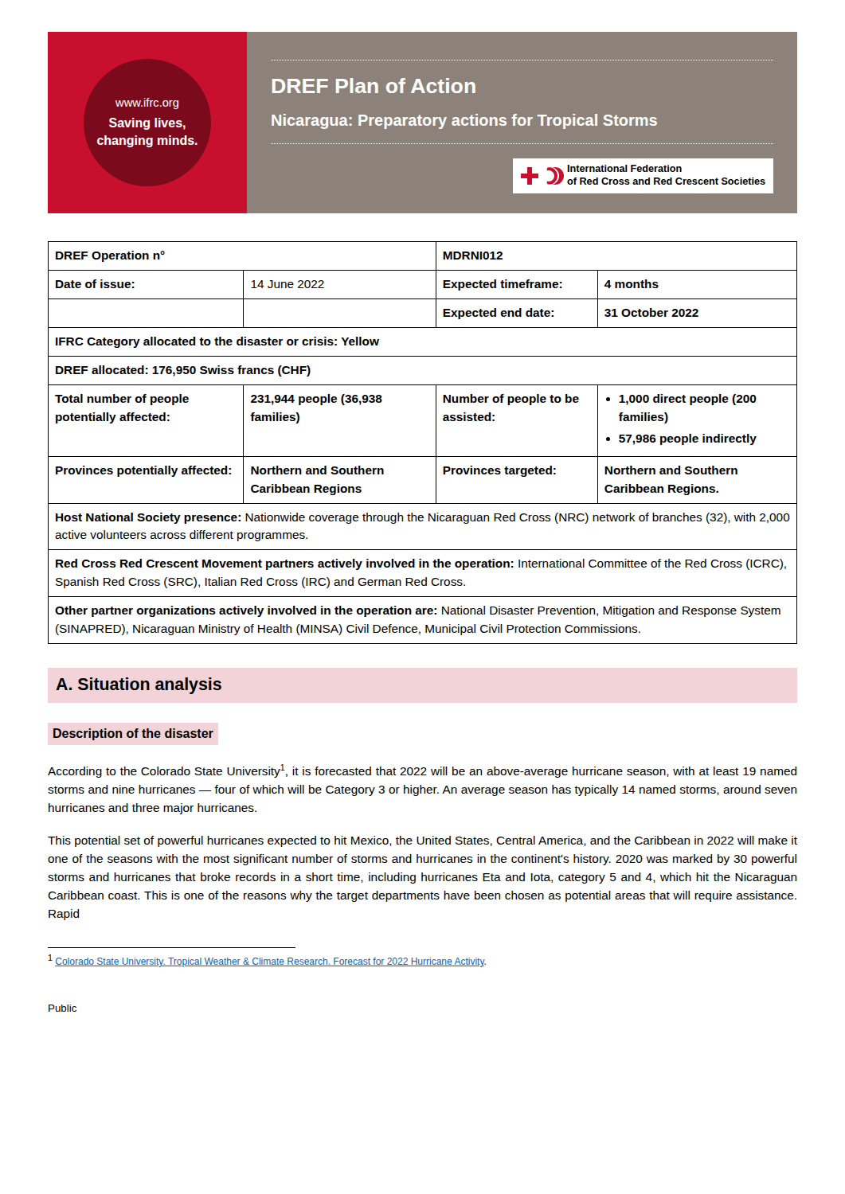www.ifrc.org Saving lives,
changing minds.
DREF Plan of Action
Nicaragua: Preparatory actions for Tropical Storms
International Federation
of Red Cross and Red Crescent Societies
| DREF Operation n° | MDRNI012 |
| Date of issue: | 14 June 2022 | Expected timeframe: | 4 months |
| | | Expected end date: | 31 October 2022 |
| IFRC Category allocated to the disaster or crisis: Yellow |
| DREF allocated: 176,950 Swiss francs (CHF) |
| Total number of people potentially affected: | 231,944 people (36,938 families) | Number of people to be assisted: | 1,000 direct people (200 families) 57,986 people indirectly |
| Provinces potentially affected: | Northern and Southern Caribbean Regions | Provinces targeted: | Northern and Southern Caribbean Regions. |
| Host National Society presence: Nationwide coverage through the Nicaraguan Red Cross (NRC) network of branches (32), with 2,000 active volunteers across different programmes. |
| Red Cross Red Crescent Movement partners actively involved in the operation: International Committee of the Red Cross (ICRC), Spanish Red Cross (SRC), Italian Red Cross (IRC) and German Red Cross. |
| Other partner organizations actively involved in the operation are: National Disaster Prevention, Mitigation and Response System (SINAPRED), Nicaraguan Ministry of Health (MINSA) Civil Defence, Municipal Civil Protection Commissions. |
A. Situation analysis
Description of the disaster
According to the Colorado State University1, it is forecasted that 2022 will be an above-average hurricane season, with at least 19 named storms and nine hurricanes — four of which will be Category 3 or higher. An average season has typically 14 named storms, around seven hurricanes and three major hurricanes.
This potential set of powerful hurricanes expected to hit Mexico, the United States, Central America, and the Caribbean in 2022 will make it one of the seasons with the most significant number of storms and hurricanes in the continent's history. 2020 was marked by 30 powerful storms and hurricanes that broke records in a short time, including hurricanes Eta and Iota, category 5 and 4, which hit the Nicaraguan Caribbean coast. This is one of the reasons why the target departments have been chosen as potential areas that will require assistance. Rapid
1 Colorado State University. Tropical Weather & Climate Research. Forecast for 2022 Hurricane Activity.
Public